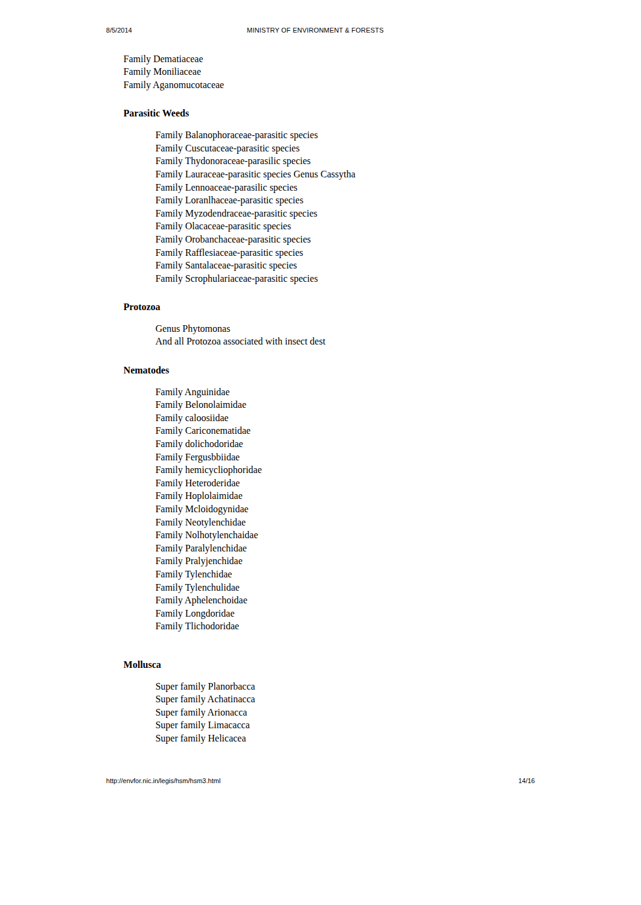8/5/2014
MINISTRY OF ENVIRONMENT & FORESTS
Family Dematiaceae
Family Moniliaceae
Family Aganomucotaceae
Parasitic Weeds
Family Balanophoraceae-parasitic species
Family Cuscutaceae-parasitic species
Family Thydonoraceae-parasilic species
Family Lauraceae-parasitic species Genus Cassytha
Family Lennoaceae-parasilic species
Family Loranlhaceae-parasitic species
Family Myzodendraceae-parasitic species
Family Olacaceae-parasitic species
Family Orobanchaceae-parasitic species
Family Rafflesiaceae-parasitic species
Family Santalaceae-parasitic species
Family Scrophulariaceae-parasitic species
Protozoa
Genus Phytomonas
And all Protozoa associated with insect dest
Nematodes
Family Anguinidae
Family Belonolaimidae
Family caloosiidae
Family Cariconematidae
Family dolichodoridae
Family Fergusbbiidae
Family hemicycliophoridae
Family Heteroderidae
Family Hoplolaimidae
Family Mcloidogynidae
Family Neotylenchidae
Family Nolhotylenchaidae
Family Paralylenchidae
Family Pralyjenchidae
Family Tylenchidae
Family Tylenchulidae
Family Aphelenchoidae
Family Longdoridae
Family Tlichodoridae
Mollusca
Super family Planorbacca
Super family Achatinacca
Super family Arionacca
Super family Limacacca
Super family Helicacea
http://envfor.nic.in/legis/hsm/hsm3.html
14/16